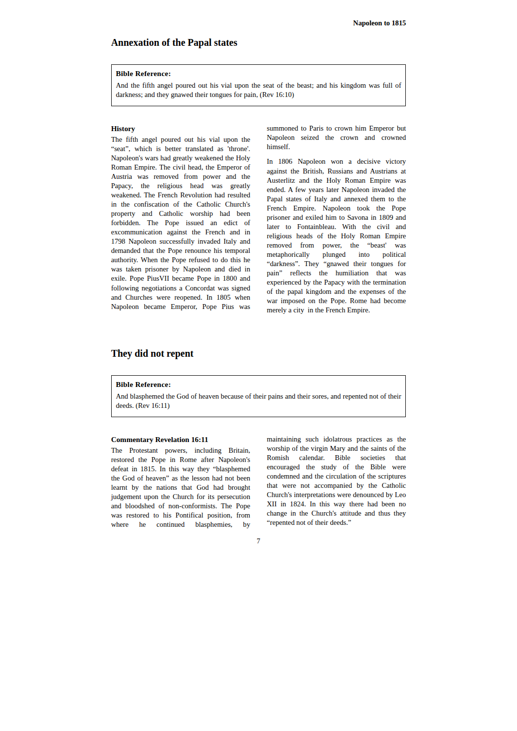Napoleon to 1815
Annexation of the Papal states
Bible Reference:
And the fifth angel poured out his vial upon the seat of the beast; and his kingdom was full of darkness; and they gnawed their tongues for pain, (Rev 16:10)
History
The fifth angel poured out his vial upon the “seat”, which is better translated as 'throne'. Napoleon's wars had greatly weakened the Holy Roman Empire. The civil head, the Emperor of Austria was removed from power and the Papacy, the religious head was greatly weakened. The French Revolution had resulted in the confiscation of the Catholic Church's property and Catholic worship had been forbidden. The Pope issued an edict of excommunication against the French and in 1798 Napoleon successfully invaded Italy and demanded that the Pope renounce his temporal authority. When the Pope refused to do this he was taken prisoner by Napoleon and died in exile. Pope PiusVII became Pope in 1800 and following negotiations a Concordat was signed and Churches were reopened. In 1805 when Napoleon became Emperor, Pope Pius was summoned to Paris to crown him Emperor but Napoleon seized the crown and crowned himself.
In 1806 Napoleon won a decisive victory against the British, Russians and Austrians at Austerlitz and the Holy Roman Empire was ended. A few years later Napoleon invaded the Papal states of Italy and annexed them to the French Empire. Napoleon took the Pope prisoner and exiled him to Savona in 1809 and later to Fontainbleau. With the civil and religious heads of the Holy Roman Empire removed from power, the “beast' was metaphorically plunged into political “darkness”. They “gnawed their tongues for pain” reflects the humiliation that was experienced by the Papacy with the termination of the papal kingdom and the expenses of the war imposed on the Pope. Rome had become merely a city in the French Empire.
They did not repent
Bible Reference:
And blasphemed the God of heaven because of their pains and their sores, and repented not of their deeds. (Rev 16:11)
Commentary Revelation 16:11
The Protestant powers, including Britain, restored the Pope in Rome after Napoleon's defeat in 1815. In this way they “blasphemed the God of heaven” as the lesson had not been learnt by the nations that God had brought judgement upon the Church for its persecution and bloodshed of non-conformists. The Pope was restored to his Pontifical position, from where he continued blasphemies, by maintaining such idolatrous practices as the worship of the virgin Mary and the saints of the Romish calendar. Bible societies that encouraged the study of the Bible were condemned and the circulation of the scriptures that were not accompanied by the Catholic Church's interpretations were denounced by Leo XII in 1824. In this way there had been no change in the Church's attitude and thus they “repented not of their deeds.”
7